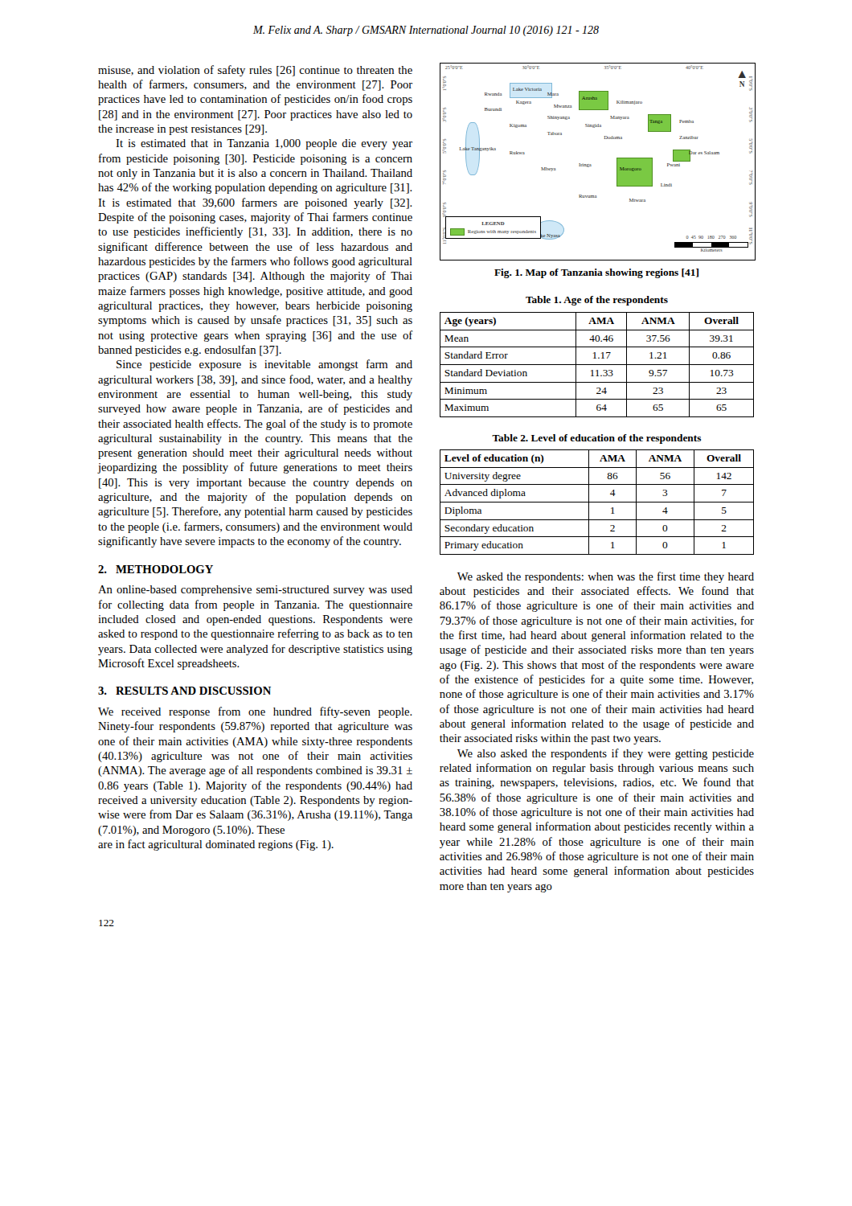M. Felix and A. Sharp / GMSARN International Journal 10 (2016) 121 - 128
misuse, and violation of safety rules [26] continue to threaten the health of farmers, consumers, and the environment [27]. Poor practices have led to contamination of pesticides on/in food crops [28] and in the environment [27]. Poor practices have also led to the increase in pest resistances [29].
It is estimated that in Tanzania 1,000 people die every year from pesticide poisoning [30]. Pesticide poisoning is a concern not only in Tanzania but it is also a concern in Thailand. Thailand has 42% of the working population depending on agriculture [31]. It is estimated that 39,600 farmers are poisoned yearly [32]. Despite of the poisoning cases, majority of Thai farmers continue to use pesticides inefficiently [31, 33]. In addition, there is no significant difference between the use of less hazardous and hazardous pesticides by the farmers who follows good agricultural practices (GAP) standards [34]. Although the majority of Thai maize farmers posses high knowledge, positive attitude, and good agricultural practices, they however, bears herbicide poisoning symptoms which is caused by unsafe practices [31, 35] such as not using protective gears when spraying [36] and the use of banned pesticides e.g. endosulfan [37].
Since pesticide exposure is inevitable amongst farm and agricultural workers [38, 39], and since food, water, and a healthy environment are essential to human well-being, this study surveyed how aware people in Tanzania, are of pesticides and their associated health effects. The goal of the study is to promote agricultural sustainability in the country. This means that the present generation should meet their agricultural needs without jeopardizing the possiblity of future generations to meet theirs [40]. This is very important because the country depends on agriculture, and the majority of the population depends on agriculture [5]. Therefore, any potential harm caused by pesticides to the people (i.e. farmers, consumers) and the environment would significantly have severe impacts to the economy of the country.
2. Methodology
An online-based comprehensive semi-structured survey was used for collecting data from people in Tanzania. The questionnaire included closed and open-ended questions. Respondents were asked to respond to the questionnaire referring to as back as to ten years. Data collected were analyzed for descriptive statistics using Microsoft Excel spreadsheets.
3. Results and Discussion
We received response from one hundred fifty-seven people. Ninety-four respondents (59.87%) reported that agriculture was one of their main activities (AMA) while sixty-three respondents (40.13%) agriculture was not one of their main activities (ANMA). The average age of all respondents combined is 39.31 ± 0.86 years (Table 1). Majority of the respondents (90.44%) had received a university education (Table 2). Respondents by region-wise were from Dar es Salaam (36.31%), Arusha (19.11%), Tanga (7.01%), and Morogoro (5.10%). These
are in fact agricultural dominated regions (Fig. 1).
25°0'0"E 30°0'0"E 35°0'0"E 40°0'0"E 1°0'0"S 3°0'0"S 5°0'0"S 7°0'0"S 9°0'0"S 11°0'0"S 1°0'0"S 3°0'0"S 5°0'0"S 7°0'0"S 9°0'0"S 11°0'0"S
▲
N
Lake Victoria
Lake Tanganyika
Lake Nyasa
Arusha
Tanga
Morogoro
Dar es Salaam Rwanda Burundi Kagera Mara Mwanza Shinyanga Kigoma Tabora Singida Manyara Kilimanjaro Dodoma Rukwa Mbeya Iringa Ruvuma Mtwara Lindi Pwani Zanzibar Pemba
LEGEND
Regions with many respondents
0 45 90 180 270 360 Kilometers
Fig. 1. Map of Tanzania showing regions [41]
Table 1. Age of the respondents
| Age (years) | AMA | ANMA | Overall |
| --- | --- | --- | --- |
| Mean | 40.46 | 37.56 | 39.31 |
| Standard Error | 1.17 | 1.21 | 0.86 |
| Standard Deviation | 11.33 | 9.57 | 10.73 |
| Minimum | 24 | 23 | 23 |
| Maximum | 64 | 65 | 65 |
Table 2. Level of education of the respondents
| Level of education (n) | AMA | ANMA | Overall |
| --- | --- | --- | --- |
| University degree | 86 | 56 | 142 |
| Advanced diploma | 4 | 3 | 7 |
| Diploma | 1 | 4 | 5 |
| Secondary education | 2 | 0 | 2 |
| Primary education | 1 | 0 | 1 |
We asked the respondents: when was the first time they heard about pesticides and their associated effects. We found that 86.17% of those agriculture is one of their main activities and 79.37% of those agriculture is not one of their main activities, for the first time, had heard about general information related to the usage of pesticide and their associated risks more than ten years ago (Fig. 2). This shows that most of the respondents were aware of the existence of pesticides for a quite some time. However, none of those agriculture is one of their main activities and 3.17% of those agriculture is not one of their main activities had heard about general information related to the usage of pesticide and their associated risks within the past two years.
We also asked the respondents if they were getting pesticide related information on regular basis through various means such as training, newspapers, televisions, radios, etc. We found that 56.38% of those agriculture is one of their main activities and 38.10% of those agriculture is not one of their main activities had heard some general information about pesticides recently within a year while 21.28% of those agriculture is one of their main activities and 26.98% of those agriculture is not one of their main activities had heard some general information about pesticides more than ten years ago
122